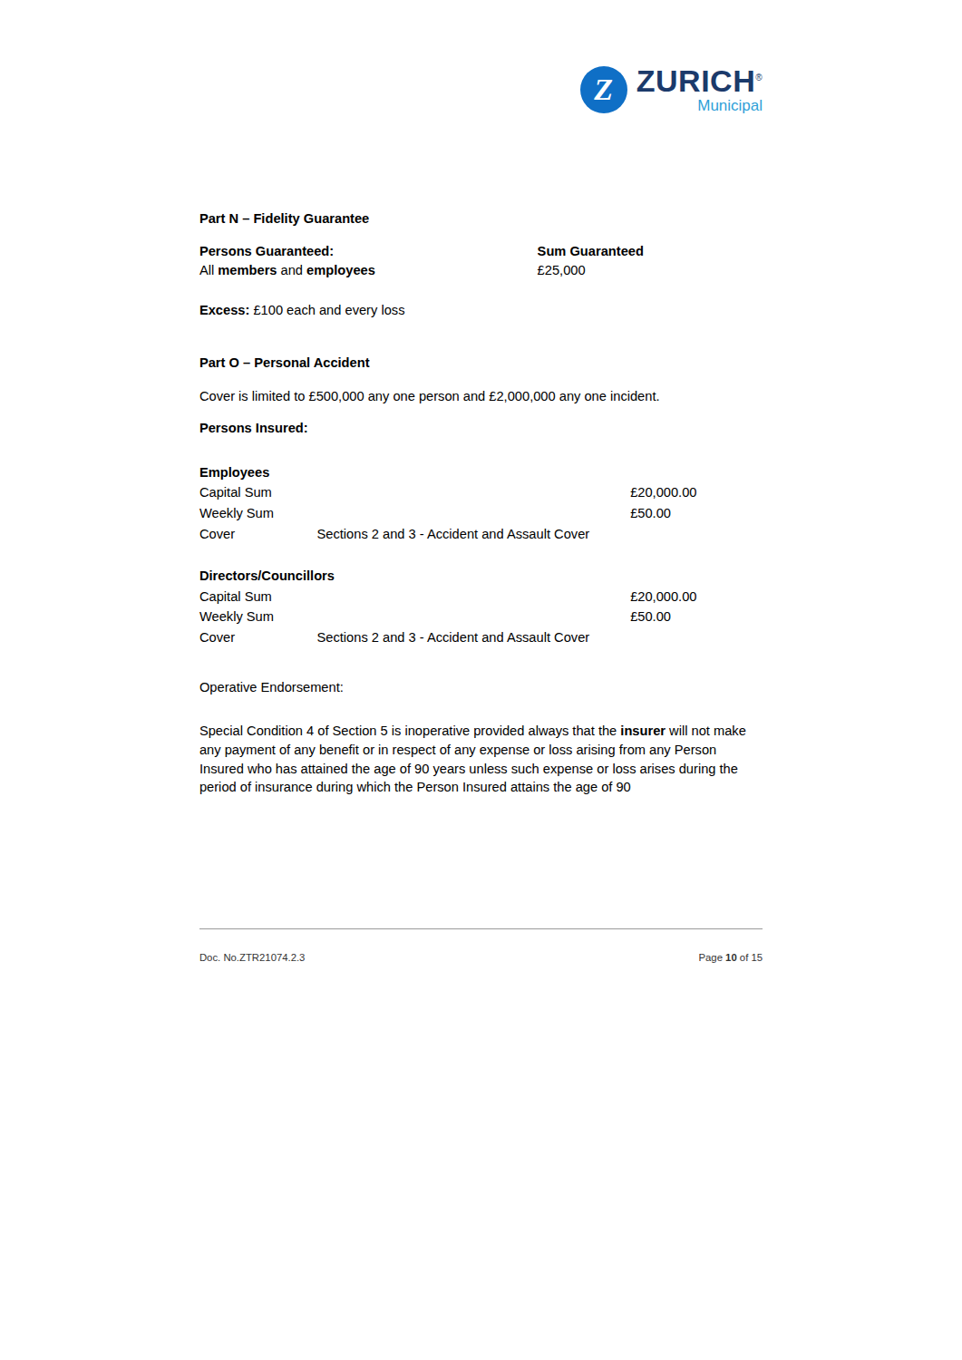Z
ZURICH®
Municipal
Part N – Fidelity Guarantee
Persons Guaranteed:
All members and employees
Sum Guaranteed
£25,000
Excess: £100 each and every loss
Part O – Personal Accident
Cover is limited to £500,000 any one person and £2,000,000 any one incident.
Persons Insured:
Employees
| Capital Sum | | £20,000.00 |
| Weekly Sum | | £50.00 |
| Cover | Sections 2 and 3 - Accident and Assault Cover | |
Directors/Councillors
| Capital Sum | | £20,000.00 |
| Weekly Sum | | £50.00 |
| Cover | Sections 2 and 3 - Accident and Assault Cover | |
Operative Endorsement:
Special Condition 4 of Section 5 is inoperative provided always that the insurer will not make any payment of any benefit or in respect of any expense or loss arising from any Person Insured who has attained the age of 90 years unless such expense or loss arises during the period of insurance during which the Person Insured attains the age of 90
Doc. No.ZTR21074.2.3
Page 10 of 15